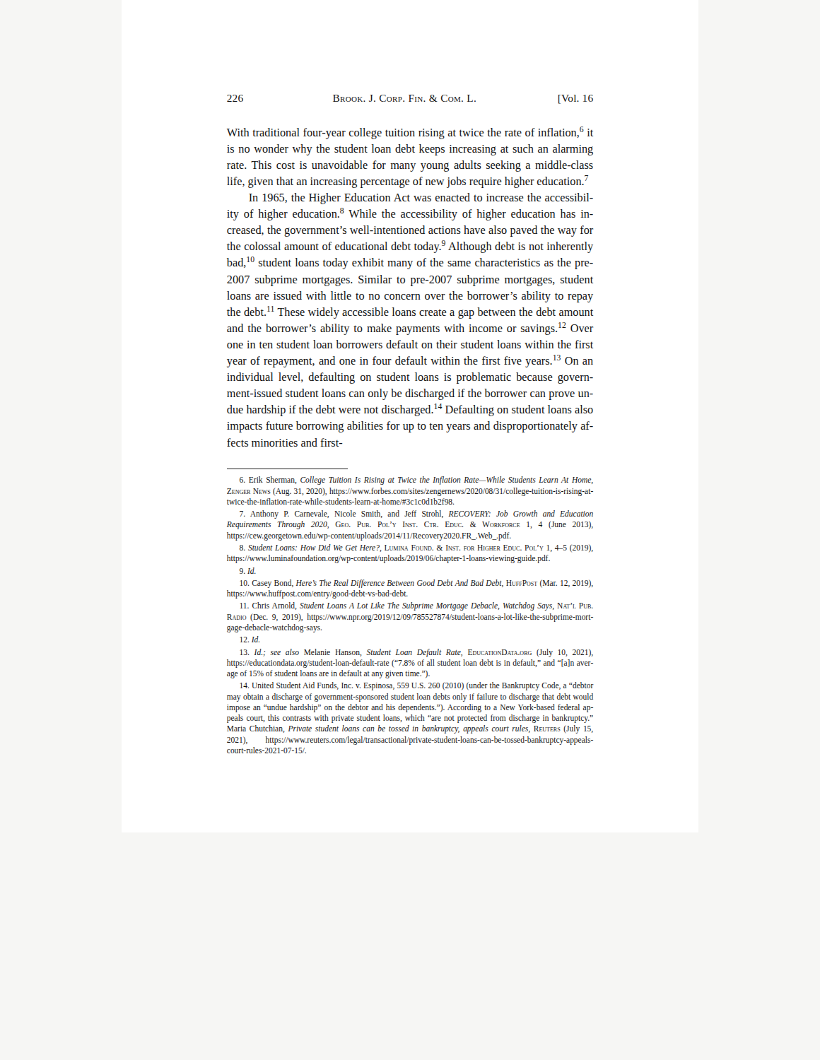226 Brook. J. Corp. Fin. & Com. L. [Vol. 16
With traditional four-year college tuition rising at twice the rate of inflation,6 it is no wonder why the student loan debt keeps increasing at such an alarming rate. This cost is unavoidable for many young adults seeking a middle-class life, given that an increasing percentage of new jobs require higher education.7
In 1965, the Higher Education Act was enacted to increase the accessibility of higher education.8 While the accessibility of higher education has increased, the government’s well-intentioned actions have also paved the way for the colossal amount of educational debt today.9 Although debt is not inherently bad,10 student loans today exhibit many of the same characteristics as the pre-2007 subprime mortgages. Similar to pre-2007 subprime mortgages, student loans are issued with little to no concern over the borrower’s ability to repay the debt.11 These widely accessible loans create a gap between the debt amount and the borrower’s ability to make payments with income or savings.12 Over one in ten student loan borrowers default on their student loans within the first year of repayment, and one in four default within the first five years.13 On an individual level, defaulting on student loans is problematic because government-issued student loans can only be discharged if the borrower can prove undue hardship if the debt were not discharged.14 Defaulting on student loans also impacts future borrowing abilities for up to ten years and disproportionately affects minorities and first-
6. Erik Sherman, College Tuition Is Rising at Twice the Inflation Rate—While Students Learn At Home, Zenger News (Aug. 31, 2020), https://www.forbes.com/sites/zengernews/2020/08/31/college-tuition-is-rising-at-twice-the-inflation-rate-while-students-learn-at-home/#3c1c0d1b2f98.
7. Anthony P. Carnevale, Nicole Smith, and Jeff Strohl, RECOVERY: Job Growth and Education Requirements Through 2020, Geo. Pub. Pol’y Inst. Ctr. Educ. & Workforce 1, 4 (June 2013), https://cew.georgetown.edu/wp-content/uploads/2014/11/Recovery2020.FR_.Web_.pdf.
8. Student Loans: How Did We Get Here?, Lumina Found. & Inst. for Higher Educ. Pol’y 1, 4–5 (2019), https://www.luminafoundation.org/wp-content/uploads/2019/06/chapter-1-loans-viewing-guide.pdf.
9. Id.
10. Casey Bond, Here’s The Real Difference Between Good Debt And Bad Debt, HuffPost (Mar. 12, 2019), https://www.huffpost.com/entry/good-debt-vs-bad-debt.
11. Chris Arnold, Student Loans A Lot Like The Subprime Mortgage Debacle, Watchdog Says, Nat’l Pub. Radio (Dec. 9, 2019), https://www.npr.org/2019/12/09/785527874/student-loans-a-lot-like-the-subprime-mortgage-debacle-watchdog-says.
12. Id.
13. Id.; see also Melanie Hanson, Student Loan Default Rate, EducationData.org (July 10, 2021), https://educationdata.org/student-loan-default-rate (“7.8% of all student loan debt is in default,” and “[a]n average of 15% of student loans are in default at any given time.”).
14. United Student Aid Funds, Inc. v. Espinosa, 559 U.S. 260 (2010) (under the Bankruptcy Code, a “debtor may obtain a discharge of government-sponsored student loan debts only if failure to discharge that debt would impose an “undue hardship” on the debtor and his dependents.”). According to a New York-based federal appeals court, this contrasts with private student loans, which “are not protected from discharge in bankruptcy.” Maria Chutchian, Private student loans can be tossed in bankruptcy, appeals court rules, Reuters (July 15, 2021), https://www.reuters.com/legal/transactional/private-student-loans-can-be-tossed-bankruptcy-appeals-court-rules-2021-07-15/.